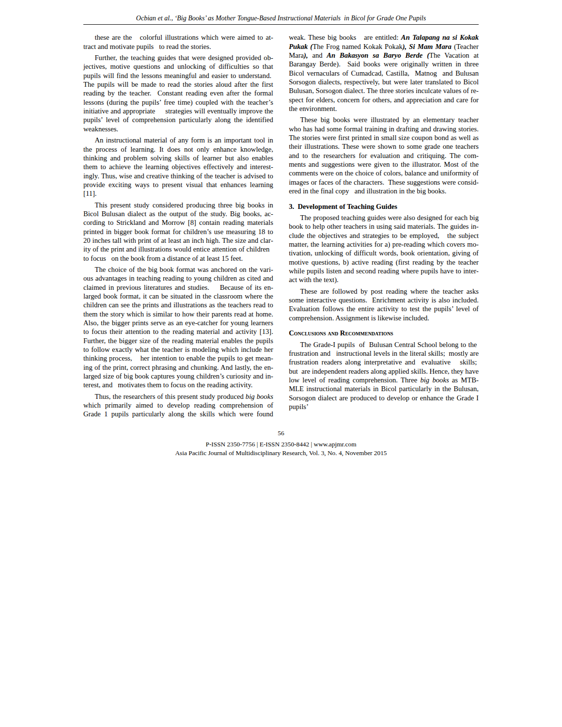Ocbian et al., ‘Big Books’ as Mother Tongue-Based Instructional Materials in Bicol for Grade One Pupils
these are the colorful illustrations which were aimed to attract and motivate pupils to read the stories.
Further, the teaching guides that were designed provided objectives, motive questions and unlocking of difficulties so that pupils will find the lessons meaningful and easier to understand. The pupils will be made to read the stories aloud after the first reading by the teacher. Constant reading even after the formal lessons (during the pupils’ free time) coupled with the teacher’s initiative and appropriate strategies will eventually improve the pupils’ level of comprehension particularly along the identified weaknesses.
An instructional material of any form is an important tool in the process of learning. It does not only enhance knowledge, thinking and problem solving skills of learner but also enables them to achieve the learning objectives effectively and interestingly. Thus, wise and creative thinking of the teacher is advised to provide exciting ways to present visual that enhances learning [11].
This present study considered producing three big books in Bicol Bulusan dialect as the output of the study. Big books, according to Strickland and Morrow [8] contain reading materials printed in bigger book format for children’s use measuring 18 to 20 inches tall with print of at least an inch high. The size and clarity of the print and illustrations would entice attention of children to focus on the book from a distance of at least 15 feet.
The choice of the big book format was anchored on the various advantages in teaching reading to young children as cited and claimed in previous literatures and studies. Because of its enlarged book format, it can be situated in the classroom where the children can see the prints and illustrations as the teachers read to them the story which is similar to how their parents read at home. Also, the bigger prints serve as an eye-catcher for young learners to focus their attention to the reading material and activity [13]. Further, the bigger size of the reading material enables the pupils to follow exactly what the teacher is modeling which include her thinking process, her intention to enable the pupils to get meaning of the print, correct phrasing and chunking. And lastly, the enlarged size of big book captures young children’s curiosity and interest, and motivates them to focus on the reading activity.
Thus, the researchers of this present study produced big books which primarily aimed to develop reading comprehension of Grade 1 pupils particularly along the skills which were found weak. These big books are entitled: An Talapang na si Kokak Pukak (The Frog named Kokak Pokak), Si Mam Mara (Teacher Mara), and An Bakasyon sa Baryo Berde (The Vacation at Barangay Berde). Said books were originally written in three Bicol vernaculars of Cumadcad, Castilla, Matnog and Bulusan Sorsogon dialects, respectively, but were later translated to Bicol Bulusan, Sorsogon dialect. The three stories inculcate values of respect for elders, concern for others, and appreciation and care for the environment.
These big books were illustrated by an elementary teacher who has had some formal training in drafting and drawing stories. The stories were first printed in small size coupon bond as well as their illustrations. These were shown to some grade one teachers and to the researchers for evaluation and critiquing. The comments and suggestions were given to the illustrator. Most of the comments were on the choice of colors, balance and uniformity of images or faces of the characters. These suggestions were considered in the final copy and illustration in the big books.
3. Development of Teaching Guides
The proposed teaching guides were also designed for each big book to help other teachers in using said materials. The guides include the objectives and strategies to be employed, the subject matter, the learning activities for a) pre-reading which covers motivation, unlocking of difficult words, book orientation, giving of motive questions, b) active reading (first reading by the teacher while pupils listen and second reading where pupils have to interact with the text).
These are followed by post reading where the teacher asks some interactive questions. Enrichment activity is also included. Evaluation follows the entire activity to test the pupils’ level of comprehension. Assignment is likewise included.
Conclusions and Recommendations
The Grade-I pupils of Bulusan Central School belong to the frustration and instructional levels in the literal skills; mostly are frustration readers along interpretative and evaluative skills; but are independent readers along applied skills. Hence, they have low level of reading comprehension. Three big books as MTB-MLE instructional materials in Bicol particularly in the Bulusan, Sorsogon dialect are produced to develop or enhance the Grade I pupils’
56 P-ISSN 2350-7756 | E-ISSN 2350-8442 | www.apjmr.com
Asia Pacific Journal of Multidisciplinary Research, Vol. 3, No. 4, November 2015